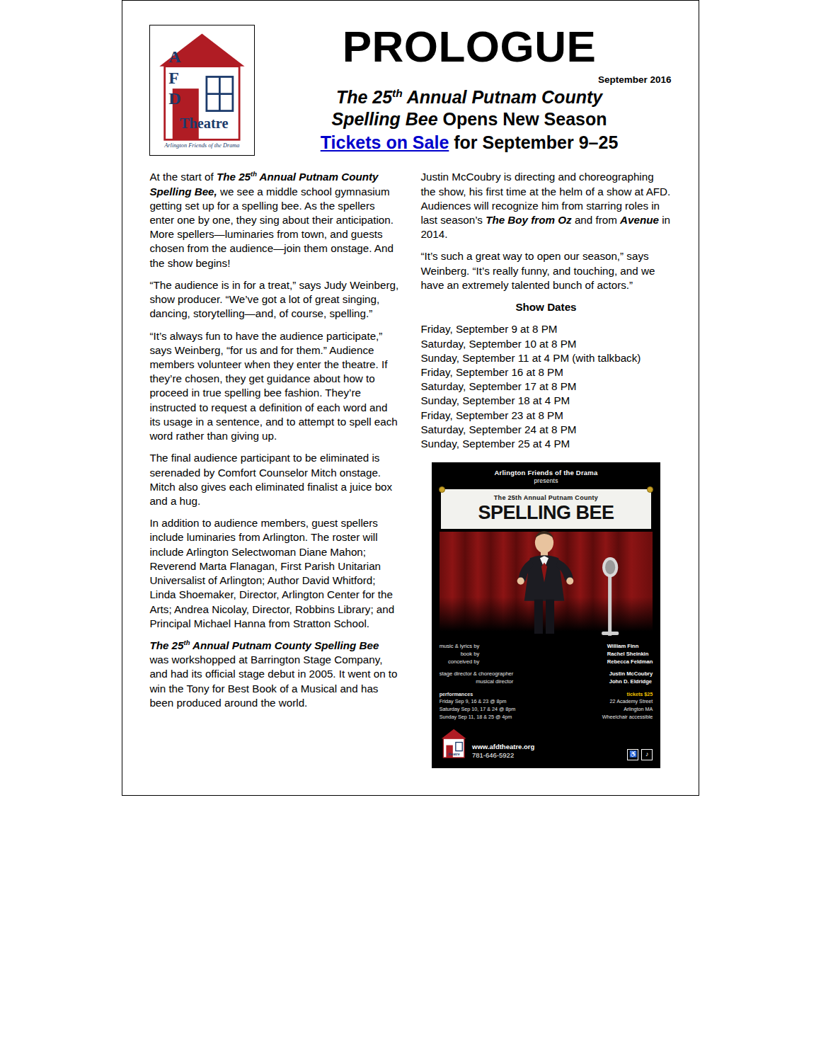A F D Theatre Arlington Friends of the Drama
PROLOGUE
September 2016
The 25th Annual Putnam County
Spelling Bee Opens New Season
Tickets on Sale for September 9–25
At the start of The 25th Annual Putnam County Spelling Bee, we see a middle school gymnasium getting set up for a spelling bee. As the spellers enter one by one, they sing about their anticipation. More spellers—luminaries from town, and guests chosen from the audience—join them onstage. And the show begins!
“The audience is in for a treat,” says Judy Weinberg, show producer. “We’ve got a lot of great singing, dancing, storytelling—and, of course, spelling.”
“It’s always fun to have the audience participate,” says Weinberg, “for us and for them.” Audience members volunteer when they enter the theatre. If they’re chosen, they get guidance about how to proceed in true spelling bee fashion. They’re instructed to request a definition of each word and its usage in a sentence, and to attempt to spell each word rather than giving up.
The final audience participant to be eliminated is serenaded by Comfort Counselor Mitch onstage. Mitch also gives each eliminated finalist a juice box and a hug.
In addition to audience members, guest spellers include luminaries from Arlington. The roster will include Arlington Selectwoman Diane Mahon; Reverend Marta Flanagan, First Parish Unitarian Universalist of Arlington; Author David Whitford; Linda Shoemaker, Director, Arlington Center for the Arts; Andrea Nicolay, Director, Robbins Library; and Principal Michael Hanna from Stratton School.
The 25th Annual Putnam County Spelling Bee was workshopped at Barrington Stage Company, and had its official stage debut in 2005. It went on to win the Tony for Best Book of a Musical and has been produced around the world.
Justin McCoubry is directing and choreographing the show, his first time at the helm of a show at AFD. Audiences will recognize him from starring roles in last season’s The Boy from Oz and from Avenue in 2014.
“It’s such a great way to open our season,” says Weinberg. “It’s really funny, and touching, and we have an extremely talented bunch of actors.”
Show Dates
Friday, September 9 at 8 PM
Saturday, September 10 at 8 PM
Sunday, September 11 at 4 PM (with talkback)
Friday, September 16 at 8 PM
Saturday, September 17 at 8 PM
Sunday, September 18 at 4 PM
Friday, September 23 at 8 PM
Saturday, September 24 at 8 PM
Sunday, September 25 at 4 PM
Arlington Friends of the Drama
presents
The 25th Annual Putnam County
SPELLING BEE
music & lyrics by
book by
conceived by
William Finn
Rachel Sheinkin
Rebecca Feldman
stage director & choreographer
musical director
Justin McCoubry
John D. Eldridge
performances
Friday Sep 9, 16 & 23 @ 8pm
Saturday Sep 10, 17 & 24 @ 8pm
Sunday Sep 11, 18 & 25 @ 4pm
tickets $25
22 Academy Street
Arlington MA
Wheelchair accessible
theatre
www.afdtheatre.org
781-646-5922
♿
♪